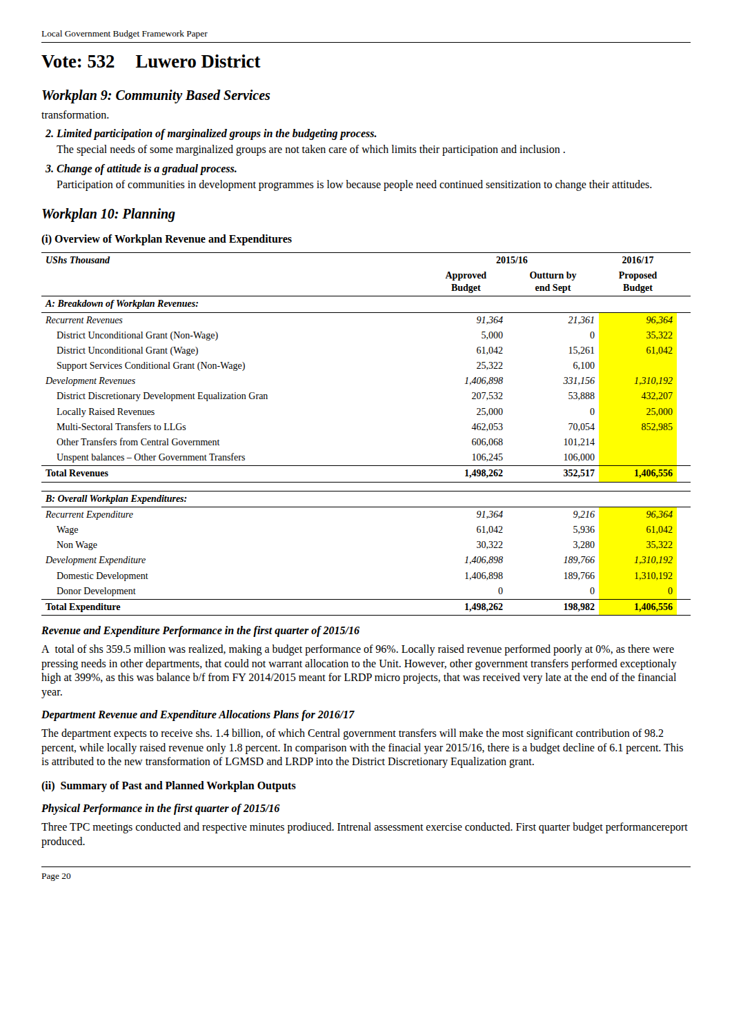Local Government Budget Framework Paper
Vote: 532 Luwero District
Workplan 9: Community Based Services
transformation.
Limited participation of marginalized groups in the budgeting process.
The special needs of some marginalized groups are not taken care of which limits their participation and inclusion .
Change of attitude is a gradual process.
Participation of communities in development programmes is low because people need continued sensitization to change their attitudes.
Workplan 10: Planning
(i) Overview of Workplan Revenue and Expenditures
| UShs Thousand | 2015/16 | 2016/17 | |
| --- | --- | --- | --- |
| | Approved Budget | Outturn by end Sept | Proposed Budget | |
| A: Breakdown of Workplan Revenues: |
| Recurrent Revenues | 91,364 | 21,361 | 96,364 | |
| District Unconditional Grant (Non-Wage) | 5,000 | 0 | 35,322 | |
| District Unconditional Grant (Wage) | 61,042 | 15,261 | 61,042 | |
| Support Services Conditional Grant (Non-Wage) | 25,322 | 6,100 | | |
| Development Revenues | 1,406,898 | 331,156 | 1,310,192 | |
| District Discretionary Development Equalization Gran | 207,532 | 53,888 | 432,207 | |
| Locally Raised Revenues | 25,000 | 0 | 25,000 | |
| Multi-Sectoral Transfers to LLGs | 462,053 | 70,054 | 852,985 | |
| Other Transfers from Central Government | 606,068 | 101,214 | | |
| Unspent balances – Other Government Transfers | 106,245 | 106,000 | | |
| Total Revenues | 1,498,262 | 352,517 | 1,406,556 | |
| B: Overall Workplan Expenditures: |
| Recurrent Expenditure | 91,364 | 9,216 | 96,364 | |
| Wage | 61,042 | 5,936 | 61,042 | |
| Non Wage | 30,322 | 3,280 | 35,322 | |
| Development Expenditure | 1,406,898 | 189,766 | 1,310,192 | |
| Domestic Development | 1,406,898 | 189,766 | 1,310,192 | |
| Donor Development | 0 | 0 | 0 | |
| Total Expenditure | 1,498,262 | 198,982 | 1,406,556 | |
Revenue and Expenditure Performance in the first quarter of 2015/16
A total of shs 359.5 million was realized, making a budget performance of 96%. Locally raised revenue performed poorly at 0%, as there were pressing needs in other departments, that could not warrant allocation to the Unit. However, other government transfers performed exceptionaly high at 399%, as this was balance b/f from FY 2014/2015 meant for LRDP micro projects, that was received very late at the end of the financial year.
Department Revenue and Expenditure Allocations Plans for 2016/17
The department expects to receive shs. 1.4 billion, of which Central government transfers will make the most significant contribution of 98.2 percent, while locally raised revenue only 1.8 percent. In comparison with the finacial year 2015/16, there is a budget decline of 6.1 percent. This is attributed to the new transformation of LGMSD and LRDP into the District Discretionary Equalization grant.
(ii) Summary of Past and Planned Workplan Outputs
Physical Performance in the first quarter of 2015/16
Three TPC meetings conducted and respective minutes prodiuced. Intrenal assessment exercise conducted. First quarter budget performancereport produced.
Page 20